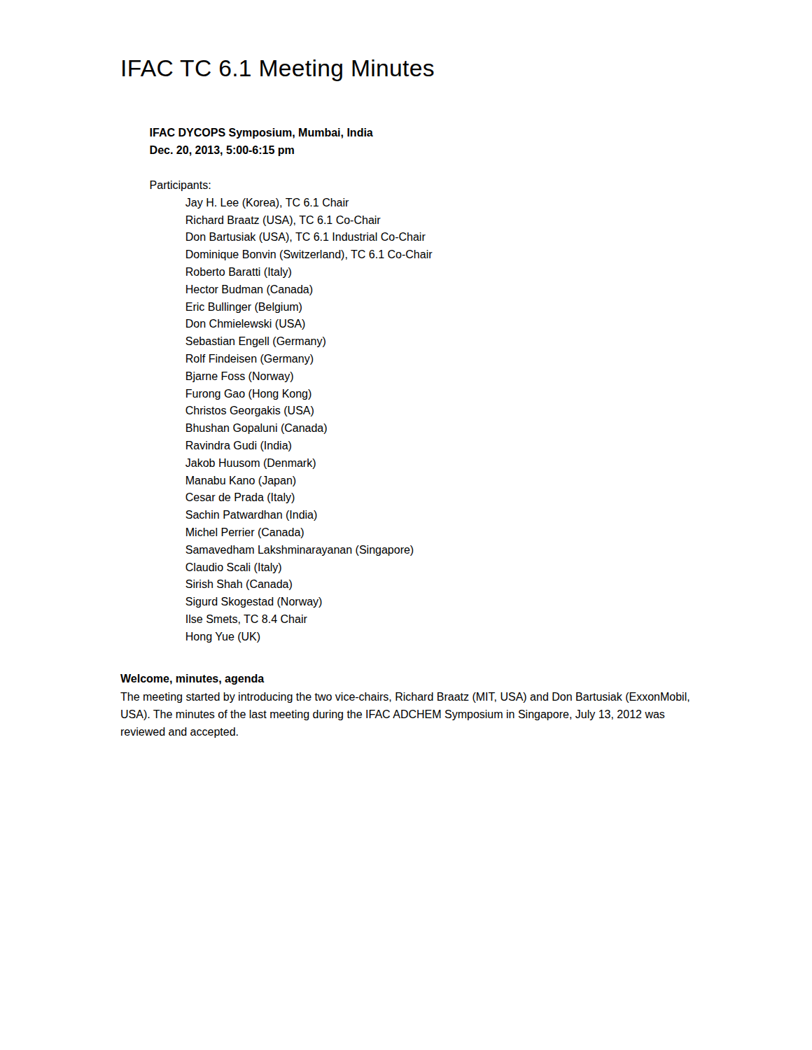IFAC TC 6.1 Meeting Minutes
IFAC DYCOPS Symposium, Mumbai, India
Dec. 20, 2013, 5:00-6:15 pm
Participants:
Jay H. Lee (Korea), TC 6.1 Chair
Richard Braatz (USA), TC 6.1 Co-Chair
Don Bartusiak (USA), TC 6.1 Industrial Co-Chair
Dominique Bonvin (Switzerland), TC 6.1 Co-Chair
Roberto Baratti (Italy)
Hector Budman (Canada)
Eric Bullinger (Belgium)
Don Chmielewski (USA)
Sebastian Engell (Germany)
Rolf Findeisen (Germany)
Bjarne Foss (Norway)
Furong Gao (Hong Kong)
Christos Georgakis (USA)
Bhushan Gopaluni (Canada)
Ravindra Gudi (India)
Jakob Huusom (Denmark)
Manabu Kano (Japan)
Cesar de Prada (Italy)
Sachin Patwardhan (India)
Michel Perrier (Canada)
Samavedham Lakshminarayanan (Singapore)
Claudio Scali (Italy)
Sirish Shah (Canada)
Sigurd Skogestad (Norway)
Ilse Smets, TC 8.4 Chair
Hong Yue (UK)
Welcome, minutes, agenda
The meeting started by introducing the two vice-chairs, Richard Braatz (MIT, USA) and Don Bartusiak (ExxonMobil, USA). The minutes of the last meeting during the IFAC ADCHEM Symposium in Singapore, July 13, 2012 was reviewed and accepted.